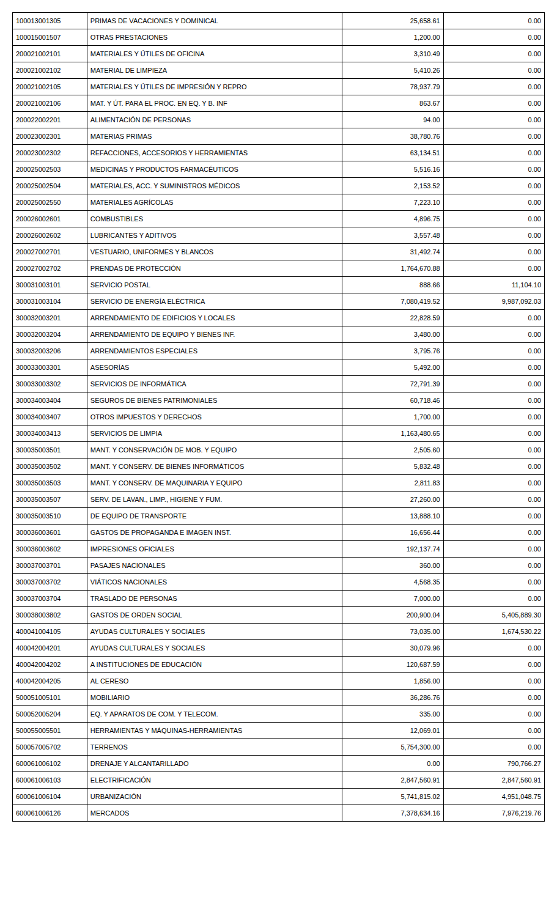| 100013001305 | PRIMAS DE VACACIONES Y DOMINICAL | 25,658.61 | 0.00 |
| 100015001507 | OTRAS PRESTACIONES | 1,200.00 | 0.00 |
| 200021002101 | MATERIALES Y ÚTILES DE OFICINA | 3,310.49 | 0.00 |
| 200021002102 | MATERIAL DE LIMPIEZA | 5,410.26 | 0.00 |
| 200021002105 | MATERIALES Y ÚTILES DE IMPRESIÓN Y REPRO | 78,937.79 | 0.00 |
| 200021002106 | MAT. Y ÚT. PARA EL PROC. EN EQ. Y B. INF | 863.67 | 0.00 |
| 200022002201 | ALIMENTACIÓN DE PERSONAS | 94.00 | 0.00 |
| 200023002301 | MATERIAS PRIMAS | 38,780.76 | 0.00 |
| 200023002302 | REFACCIONES, ACCESORIOS Y HERRAMIENTAS | 63,134.51 | 0.00 |
| 200025002503 | MEDICINAS Y PRODUCTOS FARMACÉUTICOS | 5,516.16 | 0.00 |
| 200025002504 | MATERIALES, ACC. Y SUMINISTROS MÉDICOS | 2,153.52 | 0.00 |
| 200025002550 | MATERIALES AGRÍCOLAS | 7,223.10 | 0.00 |
| 200026002601 | COMBUSTIBLES | 4,896.75 | 0.00 |
| 200026002602 | LUBRICANTES Y ADITIVOS | 3,557.48 | 0.00 |
| 200027002701 | VESTUARIO, UNIFORMES Y BLANCOS | 31,492.74 | 0.00 |
| 200027002702 | PRENDAS DE PROTECCIÓN | 1,764,670.88 | 0.00 |
| 300031003101 | SERVICIO POSTAL | 888.66 | 11,104.10 |
| 300031003104 | SERVICIO DE ENERGÍA ELÉCTRICA | 7,080,419.52 | 9,987,092.03 |
| 300032003201 | ARRENDAMIENTO DE EDIFICIOS Y LOCALES | 22,828.59 | 0.00 |
| 300032003204 | ARRENDAMIENTO DE EQUIPO Y BIENES INF. | 3,480.00 | 0.00 |
| 300032003206 | ARRENDAMIENTOS ESPECIALES | 3,795.76 | 0.00 |
| 300033003301 | ASESORÍAS | 5,492.00 | 0.00 |
| 300033003302 | SERVICIOS DE INFORMÁTICA | 72,791.39 | 0.00 |
| 300034003404 | SEGUROS DE BIENES PATRIMONIALES | 60,718.46 | 0.00 |
| 300034003407 | OTROS IMPUESTOS Y DERECHOS | 1,700.00 | 0.00 |
| 300034003413 | SERVICIOS DE LIMPIA | 1,163,480.65 | 0.00 |
| 300035003501 | MANT. Y CONSERVACIÓN DE MOB. Y EQUIPO | 2,505.60 | 0.00 |
| 300035003502 | MANT. Y CONSERV. DE BIENES INFORMÁTICOS | 5,832.48 | 0.00 |
| 300035003503 | MANT. Y CONSERV. DE MAQUINARIA Y EQUIPO | 2,811.83 | 0.00 |
| 300035003507 | SERV. DE LAVAN., LIMP., HIGIENE Y FUM. | 27,260.00 | 0.00 |
| 300035003510 | DE EQUIPO DE TRANSPORTE | 13,888.10 | 0.00 |
| 300036003601 | GASTOS DE PROPAGANDA E IMAGEN INST. | 16,656.44 | 0.00 |
| 300036003602 | IMPRESIONES OFICIALES | 192,137.74 | 0.00 |
| 300037003701 | PASAJES NACIONALES | 360.00 | 0.00 |
| 300037003702 | VIÁTICOS NACIONALES | 4,568.35 | 0.00 |
| 300037003704 | TRASLADO DE PERSONAS | 7,000.00 | 0.00 |
| 300038003802 | GASTOS DE ORDEN SOCIAL | 200,900.04 | 5,405,889.30 |
| 400041004105 | AYUDAS CULTURALES Y SOCIALES | 73,035.00 | 1,674,530.22 |
| 400042004201 | AYUDAS CULTURALES Y SOCIALES | 30,079.96 | 0.00 |
| 400042004202 | A INSTITUCIONES DE EDUCACIÓN | 120,687.59 | 0.00 |
| 400042004205 | AL CERESO | 1,856.00 | 0.00 |
| 500051005101 | MOBILIARIO | 36,286.76 | 0.00 |
| 500052005204 | EQ. Y APARATOS DE COM. Y TELECOM. | 335.00 | 0.00 |
| 500055005501 | HERRAMIENTAS Y MÁQUINAS-HERRAMIENTAS | 12,069.01 | 0.00 |
| 500057005702 | TERRENOS | 5,754,300.00 | 0.00 |
| 600061006102 | DRENAJE Y ALCANTARILLADO | 0.00 | 790,766.27 |
| 600061006103 | ELECTRIFICACIÓN | 2,847,560.91 | 2,847,560.91 |
| 600061006104 | URBANIZACIÓN | 5,741,815.02 | 4,951,048.75 |
| 600061006126 | MERCADOS | 7,378,634.16 | 7,976,219.76 |